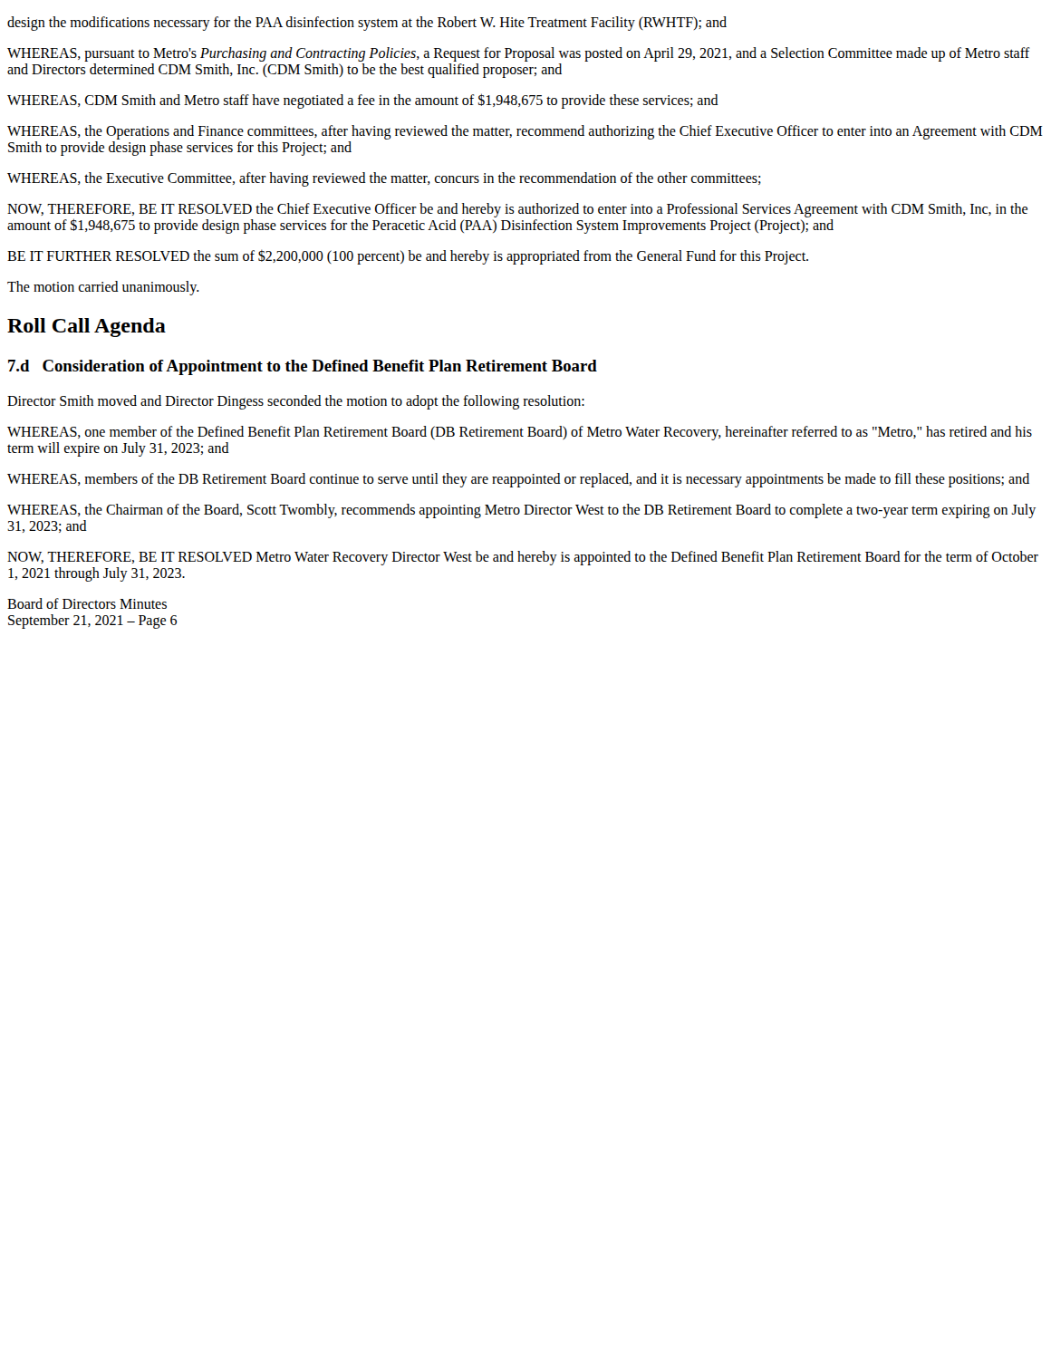design the modifications necessary for the PAA disinfection system at the Robert W. Hite Treatment Facility (RWHTF); and
WHEREAS, pursuant to Metro's Purchasing and Contracting Policies, a Request for Proposal was posted on April 29, 2021, and a Selection Committee made up of Metro staff and Directors determined CDM Smith, Inc. (CDM Smith) to be the best qualified proposer; and
WHEREAS, CDM Smith and Metro staff have negotiated a fee in the amount of $1,948,675 to provide these services; and
WHEREAS, the Operations and Finance committees, after having reviewed the matter, recommend authorizing the Chief Executive Officer to enter into an Agreement with CDM Smith to provide design phase services for this Project; and
WHEREAS, the Executive Committee, after having reviewed the matter, concurs in the recommendation of the other committees;
NOW, THEREFORE, BE IT RESOLVED the Chief Executive Officer be and hereby is authorized to enter into a Professional Services Agreement with CDM Smith, Inc, in the amount of $1,948,675 to provide design phase services for the Peracetic Acid (PAA) Disinfection System Improvements Project (Project); and
BE IT FURTHER RESOLVED the sum of $2,200,000 (100 percent) be and hereby is appropriated from the General Fund for this Project.
The motion carried unanimously.
Roll Call Agenda
7.d Consideration of Appointment to the Defined Benefit Plan Retirement Board
Director Smith moved and Director Dingess seconded the motion to adopt the following resolution:
WHEREAS, one member of the Defined Benefit Plan Retirement Board (DB Retirement Board) of Metro Water Recovery, hereinafter referred to as "Metro," has retired and his term will expire on July 31, 2023; and
WHEREAS, members of the DB Retirement Board continue to serve until they are reappointed or replaced, and it is necessary appointments be made to fill these positions; and
WHEREAS, the Chairman of the Board, Scott Twombly, recommends appointing Metro Director West to the DB Retirement Board to complete a two-year term expiring on July 31, 2023; and
NOW, THEREFORE, BE IT RESOLVED Metro Water Recovery Director West be and hereby is appointed to the Defined Benefit Plan Retirement Board for the term of October 1, 2021 through July 31, 2023.
Board of Directors Minutes
September 21, 2021 – Page 6